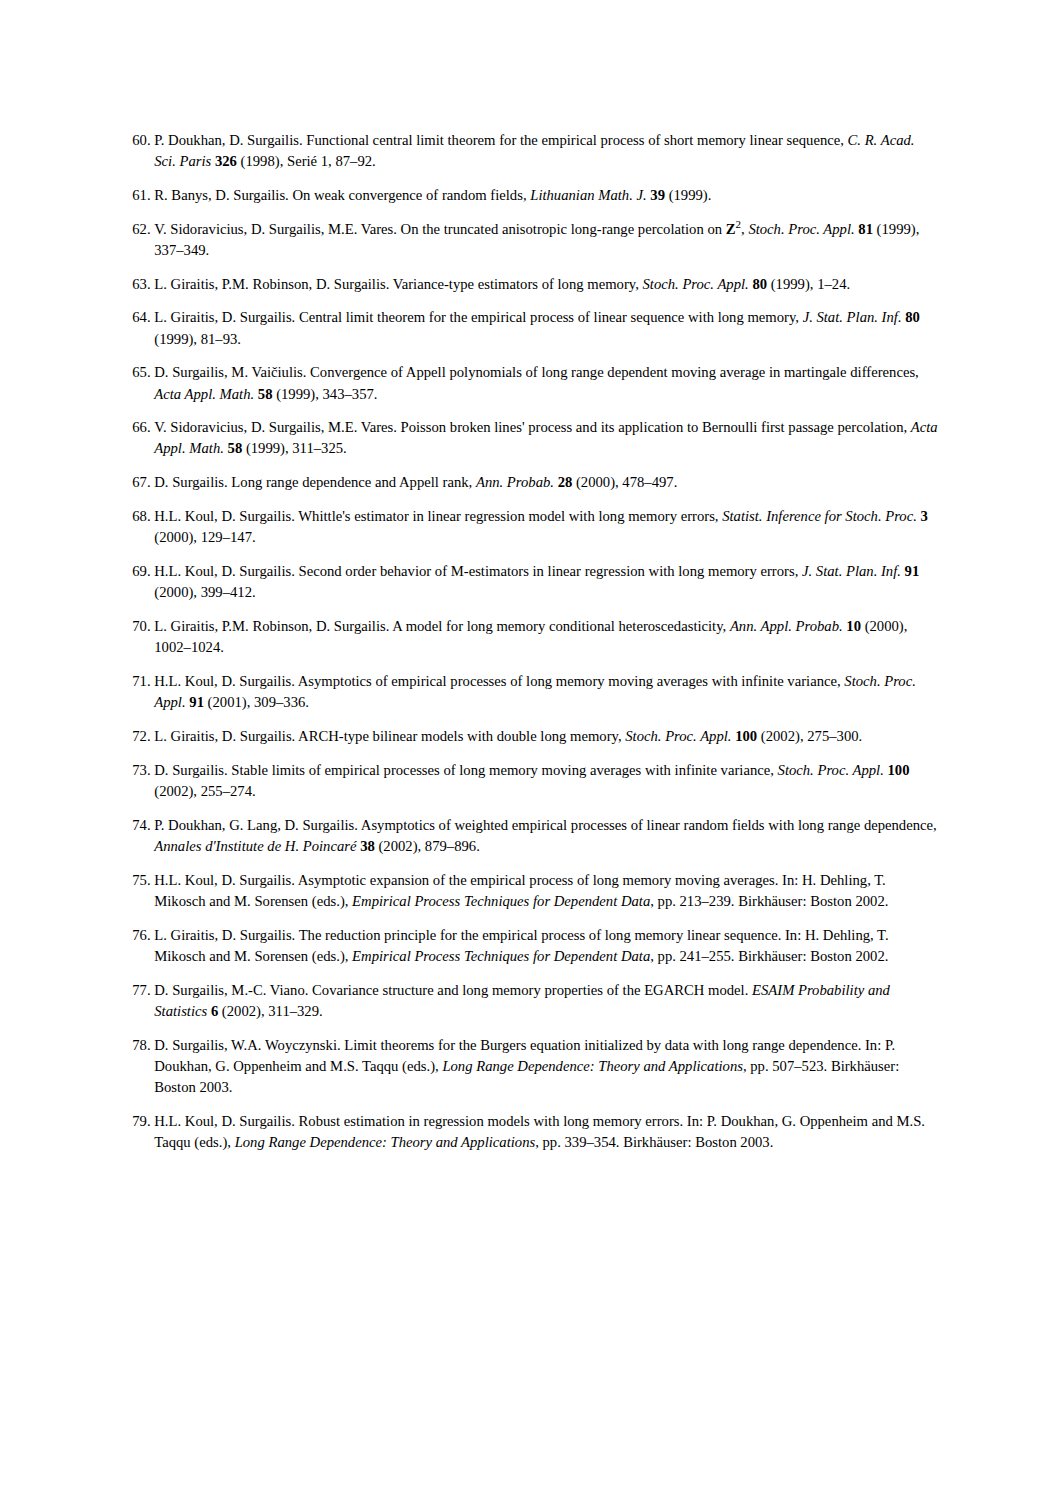P. Doukhan, D. Surgailis. Functional central limit theorem for the empirical process of short memory linear sequence, C. R. Acad. Sci. Paris 326 (1998), Serié 1, 87–92.
R. Banys, D. Surgailis. On weak convergence of random fields, Lithuanian Math. J. 39 (1999).
V. Sidoravicius, D. Surgailis, M.E. Vares. On the truncated anisotropic long-range percolation on Z2, Stoch. Proc. Appl. 81 (1999), 337–349.
L. Giraitis, P.M. Robinson, D. Surgailis. Variance-type estimators of long memory, Stoch. Proc. Appl. 80 (1999), 1–24.
L. Giraitis, D. Surgailis. Central limit theorem for the empirical process of linear sequence with long memory, J. Stat. Plan. Inf. 80 (1999), 81–93.
D. Surgailis, M. Vaičiulis. Convergence of Appell polynomials of long range dependent moving average in martingale differences, Acta Appl. Math. 58 (1999), 343–357.
V. Sidoravicius, D. Surgailis, M.E. Vares. Poisson broken lines' process and its application to Bernoulli first passage percolation, Acta Appl. Math. 58 (1999), 311–325.
D. Surgailis. Long range dependence and Appell rank, Ann. Probab. 28 (2000), 478–497.
H.L. Koul, D. Surgailis. Whittle's estimator in linear regression model with long memory errors, Statist. Inference for Stoch. Proc. 3 (2000), 129–147.
H.L. Koul, D. Surgailis. Second order behavior of M-estimators in linear regression with long memory errors, J. Stat. Plan. Inf. 91 (2000), 399–412.
L. Giraitis, P.M. Robinson, D. Surgailis. A model for long memory conditional heteroscedasticity, Ann. Appl. Probab. 10 (2000), 1002–1024.
H.L. Koul, D. Surgailis. Asymptotics of empirical processes of long memory moving averages with infinite variance, Stoch. Proc. Appl. 91 (2001), 309–336.
L. Giraitis, D. Surgailis. ARCH-type bilinear models with double long memory, Stoch. Proc. Appl. 100 (2002), 275–300.
D. Surgailis. Stable limits of empirical processes of long memory moving averages with infinite variance, Stoch. Proc. Appl. 100 (2002), 255–274.
P. Doukhan, G. Lang, D. Surgailis. Asymptotics of weighted empirical processes of linear random fields with long range dependence, Annales d'Institute de H. Poincaré 38 (2002), 879–896.
H.L. Koul, D. Surgailis. Asymptotic expansion of the empirical process of long memory moving averages. In: H. Dehling, T. Mikosch and M. Sorensen (eds.), Empirical Process Techniques for Dependent Data, pp. 213–239. Birkhäuser: Boston 2002.
L. Giraitis, D. Surgailis. The reduction principle for the empirical process of long memory linear sequence. In: H. Dehling, T. Mikosch and M. Sorensen (eds.), Empirical Process Techniques for Dependent Data, pp. 241–255. Birkhäuser: Boston 2002.
D. Surgailis, M.-C. Viano. Covariance structure and long memory properties of the EGARCH model. ESAIM Probability and Statistics 6 (2002), 311–329.
D. Surgailis, W.A. Woyczynski. Limit theorems for the Burgers equation initialized by data with long range dependence. In: P. Doukhan, G. Oppenheim and M.S. Taqqu (eds.), Long Range Dependence: Theory and Applications, pp. 507–523. Birkhäuser: Boston 2003.
H.L. Koul, D. Surgailis. Robust estimation in regression models with long memory errors. In: P. Doukhan, G. Oppenheim and M.S. Taqqu (eds.), Long Range Dependence: Theory and Applications, pp. 339–354. Birkhäuser: Boston 2003.